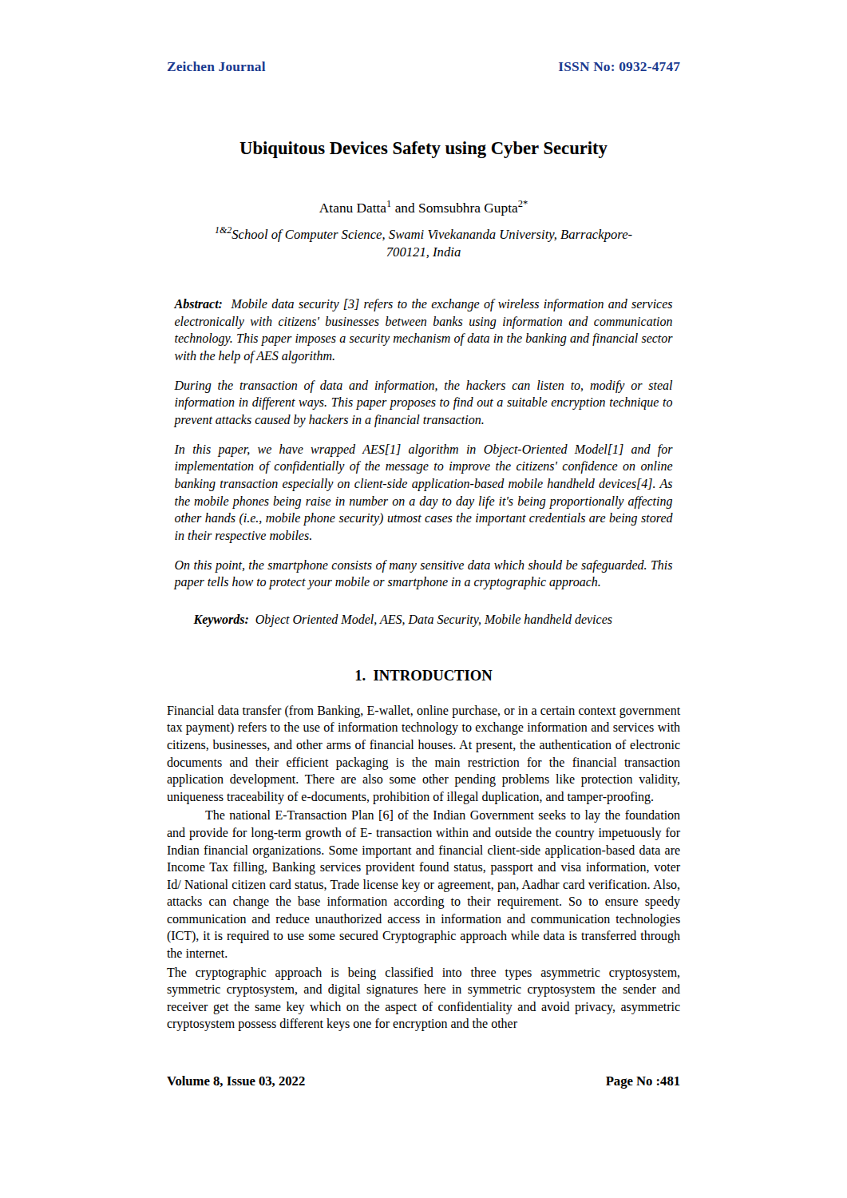Zeichen Journal
ISSN No: 0932-4747
Ubiquitous Devices Safety using Cyber Security
Atanu Datta1 and Somsubhra Gupta2*
1&2School of Computer Science, Swami Vivekananda University, Barrackpore-700121, India
Abstract: Mobile data security [3] refers to the exchange of wireless information and services electronically with citizens' businesses between banks using information and communication technology. This paper imposes a security mechanism of data in the banking and financial sector with the help of AES algorithm.
During the transaction of data and information, the hackers can listen to, modify or steal information in different ways. This paper proposes to find out a suitable encryption technique to prevent attacks caused by hackers in a financial transaction.
In this paper, we have wrapped AES[1] algorithm in Object-Oriented Model[1] and for implementation of confidentially of the message to improve the citizens' confidence on online banking transaction especially on client-side application-based mobile handheld devices[4]. As the mobile phones being raise in number on a day to day life it's being proportionally affecting other hands (i.e., mobile phone security) utmost cases the important credentials are being stored in their respective mobiles.
On this point, the smartphone consists of many sensitive data which should be safeguarded. This paper tells how to protect your mobile or smartphone in a cryptographic approach.
Keywords: Object Oriented Model, AES, Data Security, Mobile handheld devices
1. INTRODUCTION
Financial data transfer (from Banking, E-wallet, online purchase, or in a certain context government tax payment) refers to the use of information technology to exchange information and services with citizens, businesses, and other arms of financial houses. At present, the authentication of electronic documents and their efficient packaging is the main restriction for the financial transaction application development. There are also some other pending problems like protection validity, uniqueness traceability of e-documents, prohibition of illegal duplication, and tamper-proofing.
The national E-Transaction Plan [6] of the Indian Government seeks to lay the foundation and provide for long-term growth of E- transaction within and outside the country impetuously for Indian financial organizations. Some important and financial client-side application-based data are Income Tax filling, Banking services provident found status, passport and visa information, voter Id/ National citizen card status, Trade license key or agreement, pan, Aadhar card verification. Also, attacks can change the base information according to their requirement. So to ensure speedy communication and reduce unauthorized access in information and communication technologies (ICT), it is required to use some secured Cryptographic approach while data is transferred through the internet.
The cryptographic approach is being classified into three types asymmetric cryptosystem, symmetric cryptosystem, and digital signatures here in symmetric cryptosystem the sender and receiver get the same key which on the aspect of confidentiality and avoid privacy, asymmetric cryptosystem possess different keys one for encryption and the other
Volume 8, Issue 03, 2022
Page No :481